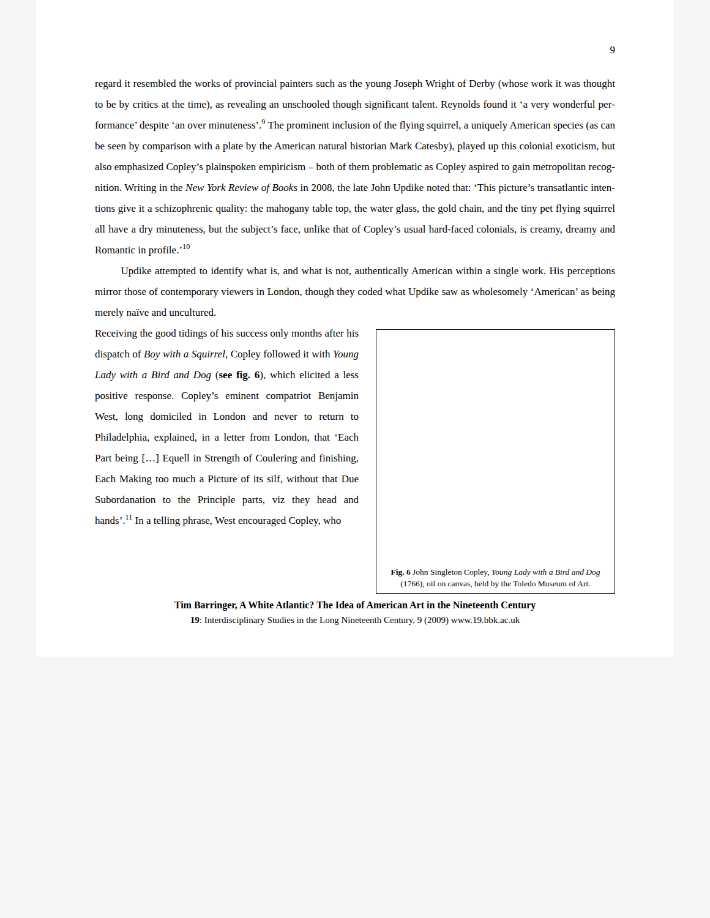9
regard it resembled the works of provincial painters such as the young Joseph Wright of Derby (whose work it was thought to be by critics at the time), as revealing an unschooled though significant talent. Reynolds found it ‘a very wonderful performance’ despite ‘an over minuteness’.9 The prominent inclusion of the flying squirrel, a uniquely American species (as can be seen by comparison with a plate by the American natural historian Mark Catesby), played up this colonial exoticism, but also emphasized Copley’s plainspoken empiricism – both of them problematic as Copley aspired to gain metropolitan recognition. Writing in the New York Review of Books in 2008, the late John Updike noted that: ‘This picture’s transatlantic intentions give it a schizophrenic quality: the mahogany table top, the water glass, the gold chain, and the tiny pet flying squirrel all have a dry minuteness, but the subject’s face, unlike that of Copley’s usual hard-faced colonials, is creamy, dreamy and Romantic in profile.’10
Updike attempted to identify what is, and what is not, authentically American within a single work. His perceptions mirror those of contemporary viewers in London, though they coded what Updike saw as wholesomely ‘American’ as being merely naïve and uncultured.
Fig. 6 John Singleton Copley, Young Lady with a Bird and Dog (1766), oil on canvas, held by the Toledo Museum of Art.
Receiving the good tidings of his success only months after his dispatch of Boy with a Squirrel, Copley followed it with Young Lady with a Bird and Dog (see fig. 6), which elicited a less positive response. Copley’s eminent compatriot Benjamin West, long domiciled in London and never to return to Philadelphia, explained, in a letter from London, that ‘Each Part being […] Equell in Strength of Coulering and finishing, Each Making too much a Picture of its silf, without that Due Subordanation to the Principle parts, viz they head and hands’.11 In a telling phrase, West encouraged Copley, who
Tim Barringer, A White Atlantic? The Idea of American Art in the Nineteenth Century
19: Interdisciplinary Studies in the Long Nineteenth Century, 9 (2009) www.19.bbk.ac.uk